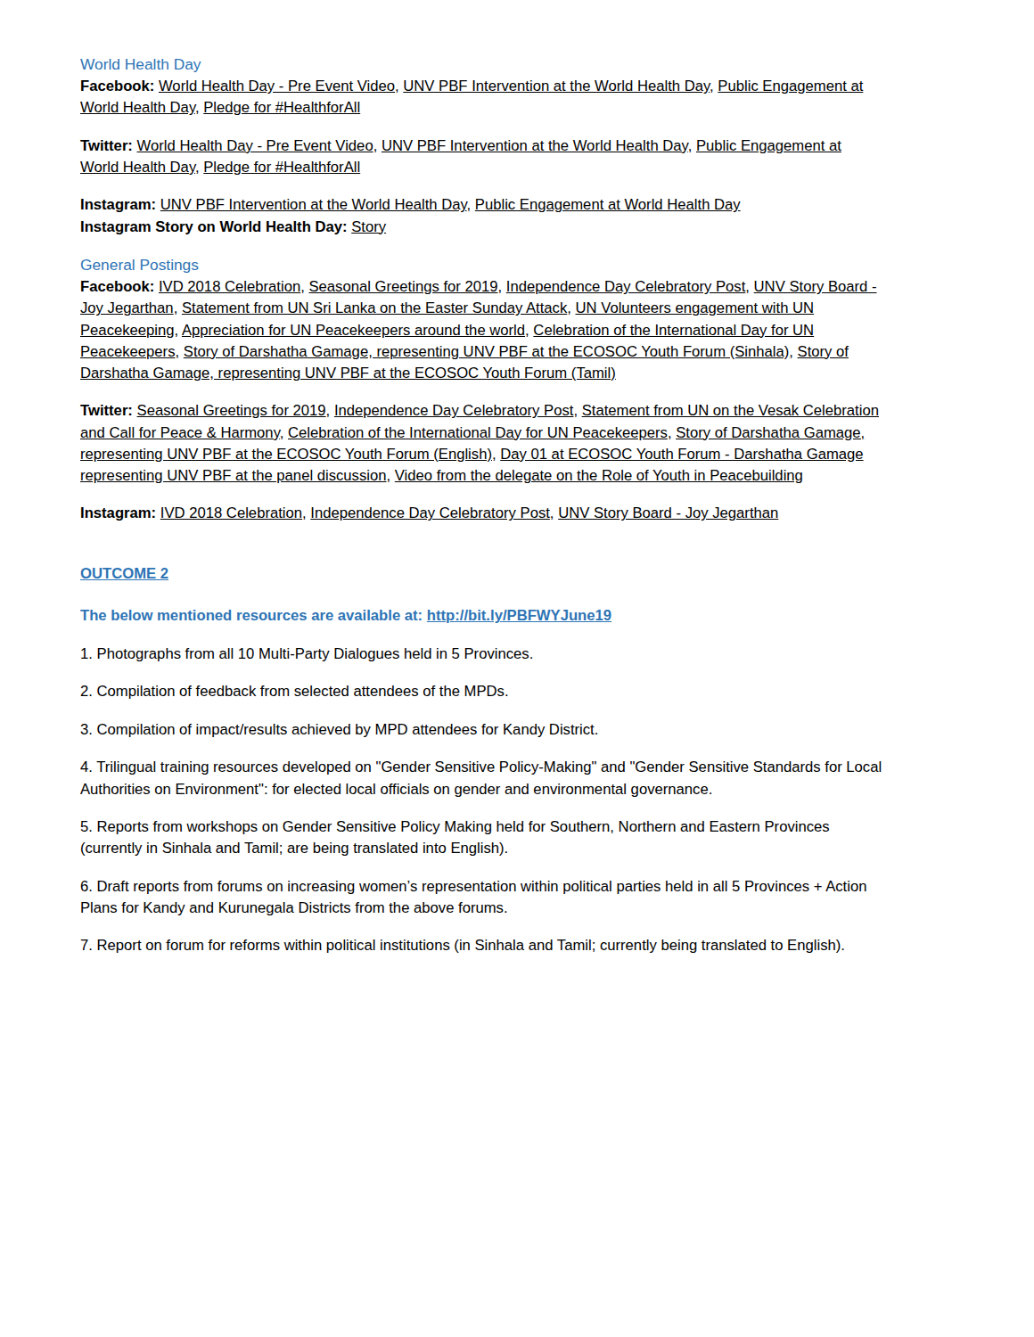World Health Day
Facebook: World Health Day - Pre Event Video, UNV PBF Intervention at the World Health Day, Public Engagement at World Health Day, Pledge for #HealthforAll
Twitter: World Health Day - Pre Event Video, UNV PBF Intervention at the World Health Day, Public Engagement at World Health Day, Pledge for #HealthforAll
Instagram: UNV PBF Intervention at the World Health Day, Public Engagement at World Health Day
Instagram Story on World Health Day: Story
General Postings
Facebook: IVD 2018 Celebration, Seasonal Greetings for 2019, Independence Day Celebratory Post, UNV Story Board - Joy Jegarthan, Statement from UN Sri Lanka on the Easter Sunday Attack, UN Volunteers engagement with UN Peacekeeping, Appreciation for UN Peacekeepers around the world, Celebration of the International Day for UN Peacekeepers, Story of Darshatha Gamage, representing UNV PBF at the ECOSOC Youth Forum (Sinhala), Story of Darshatha Gamage, representing UNV PBF at the ECOSOC Youth Forum (Tamil)
Twitter: Seasonal Greetings for 2019, Independence Day Celebratory Post, Statement from UN on the Vesak Celebration and Call for Peace & Harmony, Celebration of the International Day for UN Peacekeepers, Story of Darshatha Gamage, representing UNV PBF at the ECOSOC Youth Forum (English), Day 01 at ECOSOC Youth Forum - Darshatha Gamage representing UNV PBF at the panel discussion, Video from the delegate on the Role of Youth in Peacebuilding
Instagram: IVD 2018 Celebration, Independence Day Celebratory Post, UNV Story Board - Joy Jegarthan
OUTCOME 2
The below mentioned resources are available at: http://bit.ly/PBFWYJune19
1. Photographs from all 10 Multi-Party Dialogues held in 5 Provinces.
2. Compilation of feedback from selected attendees of the MPDs.
3. Compilation of impact/results achieved by MPD attendees for Kandy District.
4. Trilingual training resources developed on "Gender Sensitive Policy-Making" and "Gender Sensitive Standards for Local Authorities on Environment": for elected local officials on gender and environmental governance.
5. Reports from workshops on Gender Sensitive Policy Making held for Southern, Northern and Eastern Provinces (currently in Sinhala and Tamil; are being translated into English).
6. Draft reports from forums on increasing women’s representation within political parties held in all 5 Provinces + Action Plans for Kandy and Kurunegala Districts from the above forums.
7. Report on forum for reforms within political institutions (in Sinhala and Tamil; currently being translated to English).